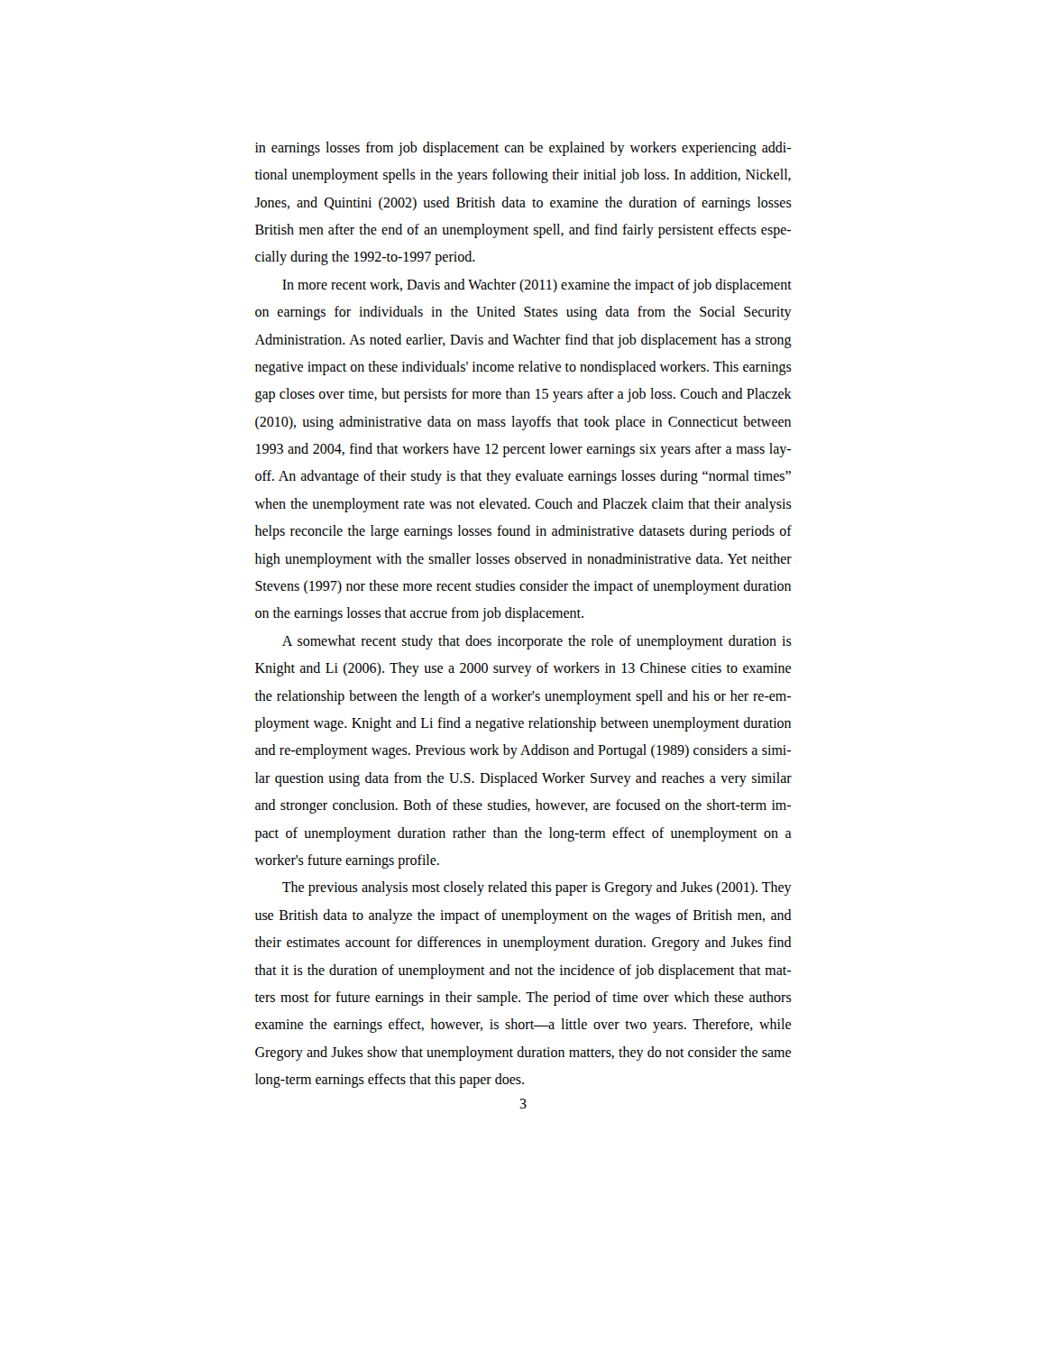in earnings losses from job displacement can be explained by workers experiencing additional unemployment spells in the years following their initial job loss. In addition, Nickell, Jones, and Quintini (2002) used British data to examine the duration of earnings losses British men after the end of an unemployment spell, and find fairly persistent effects especially during the 1992-to-1997 period.
In more recent work, Davis and Wachter (2011) examine the impact of job displacement on earnings for individuals in the United States using data from the Social Security Administration. As noted earlier, Davis and Wachter find that job displacement has a strong negative impact on these individuals' income relative to nondisplaced workers. This earnings gap closes over time, but persists for more than 15 years after a job loss. Couch and Placzek (2010), using administrative data on mass layoffs that took place in Connecticut between 1993 and 2004, find that workers have 12 percent lower earnings six years after a mass layoff. An advantage of their study is that they evaluate earnings losses during “normal times” when the unemployment rate was not elevated. Couch and Placzek claim that their analysis helps reconcile the large earnings losses found in administrative datasets during periods of high unemployment with the smaller losses observed in nonadministrative data. Yet neither Stevens (1997) nor these more recent studies consider the impact of unemployment duration on the earnings losses that accrue from job displacement.
A somewhat recent study that does incorporate the role of unemployment duration is Knight and Li (2006). They use a 2000 survey of workers in 13 Chinese cities to examine the relationship between the length of a worker's unemployment spell and his or her re-employment wage. Knight and Li find a negative relationship between unemployment duration and re-employment wages. Previous work by Addison and Portugal (1989) considers a similar question using data from the U.S. Displaced Worker Survey and reaches a very similar and stronger conclusion. Both of these studies, however, are focused on the short-term impact of unemployment duration rather than the long-term effect of unemployment on a worker's future earnings profile.
The previous analysis most closely related this paper is Gregory and Jukes (2001). They use British data to analyze the impact of unemployment on the wages of British men, and their estimates account for differences in unemployment duration. Gregory and Jukes find that it is the duration of unemployment and not the incidence of job displacement that matters most for future earnings in their sample. The period of time over which these authors examine the earnings effect, however, is short—a little over two years. Therefore, while Gregory and Jukes show that unemployment duration matters, they do not consider the same long-term earnings effects that this paper does.
3